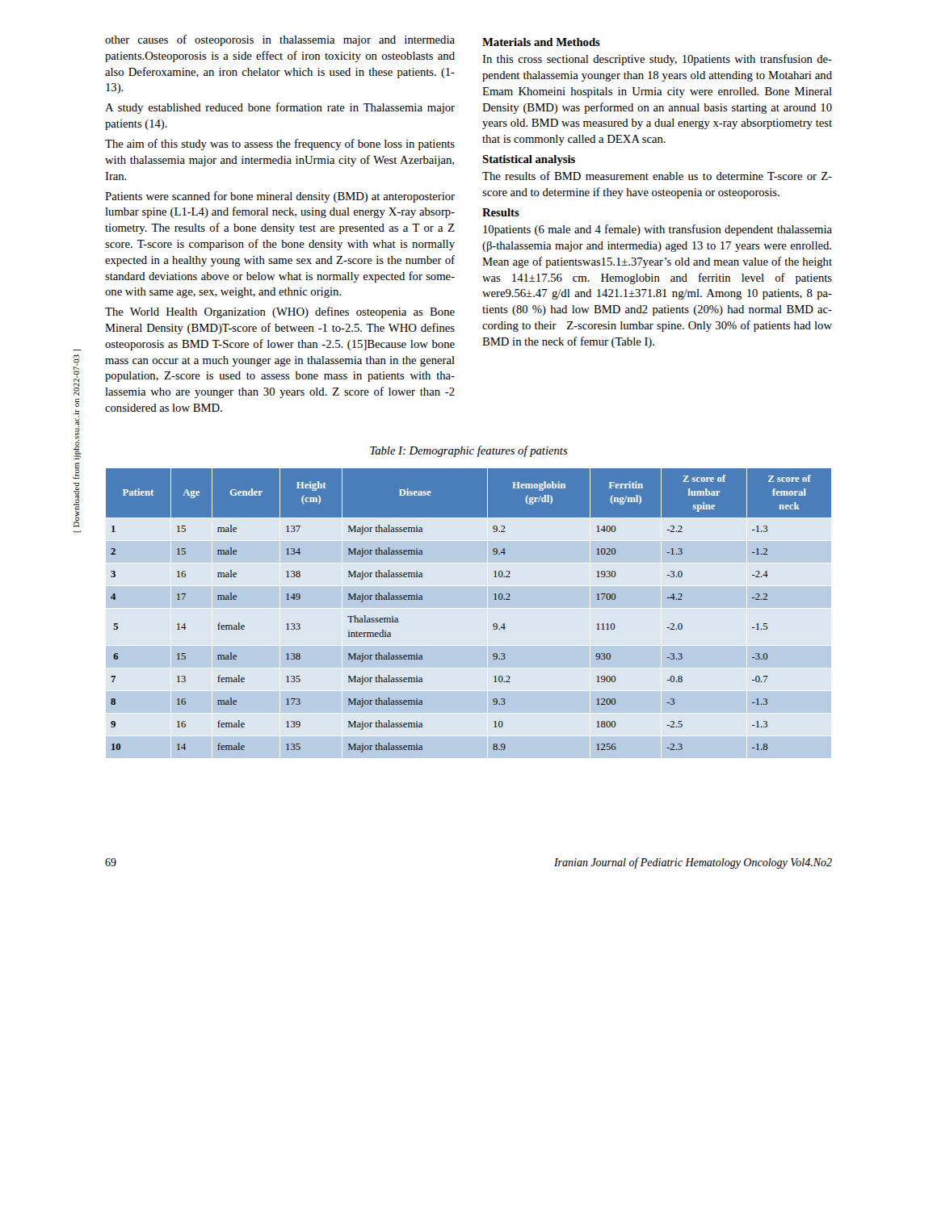[ Downloaded from ijpho.ssu.ac.ir on 2022-07-03 ]
other causes of osteoporosis in thalassemia major and intermedia patients.Osteoporosis is a side effect of iron toxicity on osteoblasts and also Deferoxamine, an iron chelator which is used in these patients. (1-13).
A study established reduced bone formation rate in Thalassemia major patients (14).
The aim of this study was to assess the frequency of bone loss in patients with thalassemia major and intermedia inUrmia city of West Azerbaijan, Iran.
Patients were scanned for bone mineral density (BMD) at anteroposterior lumbar spine (L1-L4) and femoral neck, using dual energy X-ray absorptiometry. The results of a bone density test are presented as a T or a Z score. T-score is comparison of the bone density with what is normally expected in a healthy young with same sex and Z-score is the number of standard deviations above or below what is normally expected for someone with same age, sex, weight, and ethnic origin.
The World Health Organization (WHO) defines osteopenia as Bone Mineral Density (BMD)T-score of between -1 to-2.5. The WHO defines osteoporosis as BMD T-Score of lower than -2.5. (15]Because low bone mass can occur at a much younger age in thalassemia than in the general population, Z-score is used to assess bone mass in patients with thalassemia who are younger than 30 years old. Z score of lower than -2 considered as low BMD.
Materials and Methods
In this cross sectional descriptive study, 10patients with transfusion dependent thalassemia younger than 18 years old attending to Motahari and Emam Khomeini hospitals in Urmia city were enrolled. Bone Mineral Density (BMD) was performed on an annual basis starting at around 10 years old. BMD was measured by a dual energy x-ray absorptiometry test that is commonly called a DEXA scan.
Statistical analysis
The results of BMD measurement enable us to determine T-score or Z-score and to determine if they have osteopenia or osteoporosis.
Results
10patients (6 male and 4 female) with transfusion dependent thalassemia (β-thalassemia major and intermedia) aged 13 to 17 years were enrolled. Mean age of patientswas15.1±.37year’s old and mean value of the height was 141±17.56 cm. Hemoglobin and ferritin level of patients were9.56±.47 g/dl and 1421.1±371.81 ng/ml. Among 10 patients, 8 patients (80 %) had low BMD and2 patients (20%) had normal BMD according to their Z-scoresin lumbar spine. Only 30% of patients had low BMD in the neck of femur (Table I).
Table I: Demographic features of patients
| Patient | Age | Gender | Height (cm) | Disease | Hemoglobin (gr/dl) | Ferritin (ng/ml) | Z score of lumbar spine | Z score of femoral neck |
| --- | --- | --- | --- | --- | --- | --- | --- | --- |
| 1 | 15 | male | 137 | Major thalassemia | 9.2 | 1400 | -2.2 | -1.3 |
| 2 | 15 | male | 134 | Major thalassemia | 9.4 | 1020 | -1.3 | -1.2 |
| 3 | 16 | male | 138 | Major thalassemia | 10.2 | 1930 | -3.0 | -2.4 |
| 4 | 17 | male | 149 | Major thalassemia | 10.2 | 1700 | -4.2 | -2.2 |
| 5 | 14 | female | 133 | Thalassemia intermedia | 9.4 | 1110 | -2.0 | -1.5 |
| 6 | 15 | male | 138 | Major thalassemia | 9.3 | 930 | -3.3 | -3.0 |
| 7 | 13 | female | 135 | Major thalassemia | 10.2 | 1900 | -0.8 | -0.7 |
| 8 | 16 | male | 173 | Major thalassemia | 9.3 | 1200 | -3 | -1.3 |
| 9 | 16 | female | 139 | Major thalassemia | 10 | 1800 | -2.5 | -1.3 |
| 10 | 14 | female | 135 | Major thalassemia | 8.9 | 1256 | -2.3 | -1.8 |
69
Iranian Journal of Pediatric Hematology Oncology Vol4.No2